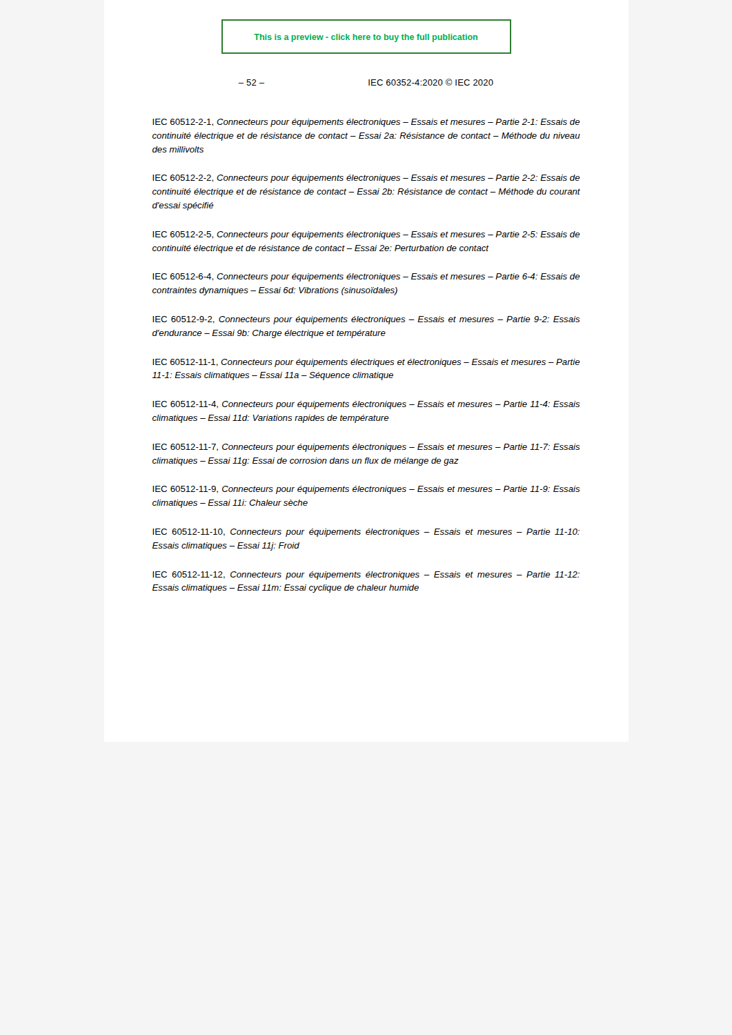This is a preview - click here to buy the full publication
– 52 –IEC 60352-4:2020 © IEC 2020
IEC 60512-2-1, Connecteurs pour équipements électroniques – Essais et mesures – Partie 2-1: Essais de continuité électrique et de résistance de contact – Essai 2a: Résistance de contact – Méthode du niveau des millivolts
IEC 60512-2-2, Connecteurs pour équipements électroniques – Essais et mesures – Partie 2-2: Essais de continuité électrique et de résistance de contact – Essai 2b: Résistance de contact – Méthode du courant d'essai spécifié
IEC 60512-2-5, Connecteurs pour équipements électroniques – Essais et mesures – Partie 2-5: Essais de continuité électrique et de résistance de contact – Essai 2e: Perturbation de contact
IEC 60512-6-4, Connecteurs pour équipements électroniques – Essais et mesures – Partie 6-4: Essais de contraintes dynamiques – Essai 6d: Vibrations (sinusoïdales)
IEC 60512-9-2, Connecteurs pour équipements électroniques – Essais et mesures – Partie 9-2: Essais d'endurance – Essai 9b: Charge électrique et température
IEC 60512-11-1, Connecteurs pour équipements électriques et électroniques – Essais et mesures – Partie 11-1: Essais climatiques – Essai 11a – Séquence climatique
IEC 60512-11-4, Connecteurs pour équipements électroniques – Essais et mesures – Partie 11-4: Essais climatiques – Essai 11d: Variations rapides de température
IEC 60512-11-7, Connecteurs pour équipements électroniques – Essais et mesures – Partie 11-7: Essais climatiques – Essai 11g: Essai de corrosion dans un flux de mélange de gaz
IEC 60512-11-9, Connecteurs pour équipements électroniques – Essais et mesures – Partie 11-9: Essais climatiques – Essai 11i: Chaleur sèche
IEC 60512-11-10, Connecteurs pour équipements électroniques – Essais et mesures – Partie 11-10: Essais climatiques – Essai 11j: Froid
IEC 60512-11-12, Connecteurs pour équipements électroniques – Essais et mesures – Partie 11-12: Essais climatiques – Essai 11m: Essai cyclique de chaleur humide